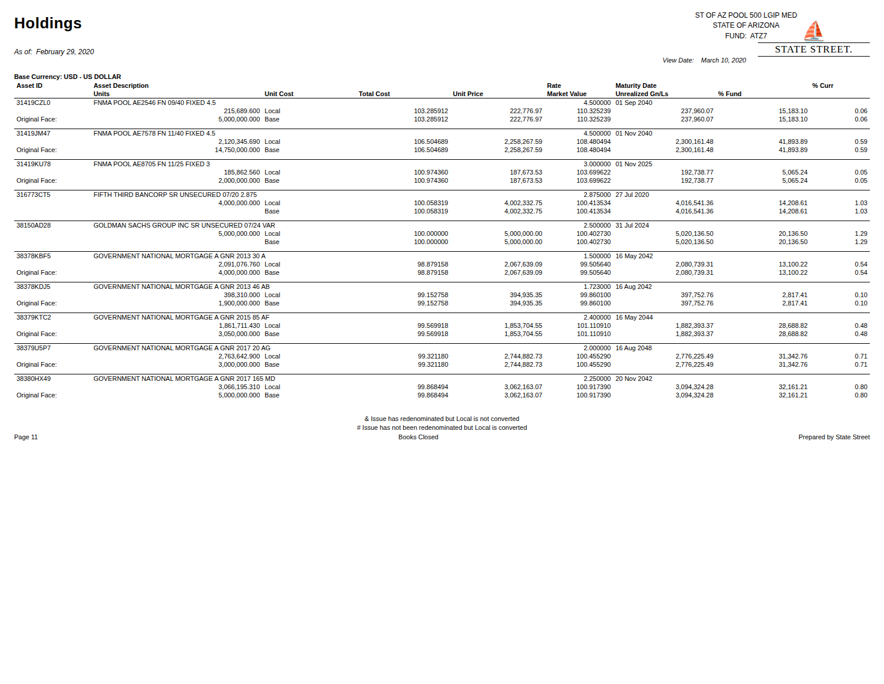Holdings
ST OF AZ POOL 500 LGIP MED
STATE OF ARIZONA
FUND: ATZ7
⛵
STATE STREET.
As of: February 29, 2020
View Date: March 10, 2020
Base Currency: USD - US DOLLAR
| Asset ID | Asset Description | | | | Rate | Maturity Date | | % Curr |
| --- | --- | --- | --- | --- | --- | --- | --- | --- |
| | Units | Unit Cost | Total Cost | Unit Price | Market Value | Unrealized Gn/Ls | % Fund | |
| 31419CZL0 | FNMA POOL AE2546 FN 09/40 FIXED 4.5 | 4.500000 | 01 Sep 2040 | | |
| | 215,689.600 | Local | 103.285912 | 222,776.97 | 110.325239 | 237,960.07 | 15,183.10 | 0.06 |
| Original Face: | 5,000,000.000 | Base | 103.285912 | 222,776.97 | 110.325239 | 237,960.07 | 15,183.10 | 0.06 |
| 31419JM47 | FNMA POOL AE7578 FN 11/40 FIXED 4.5 | 4.500000 | 01 Nov 2040 | | |
| | 2,120,345.690 | Local | 106.504689 | 2,258,267.59 | 108.480494 | 2,300,161.48 | 41,893.89 | 0.59 |
| Original Face: | 14,750,000.000 | Base | 106.504689 | 2,258,267.59 | 108.480494 | 2,300,161.48 | 41,893.89 | 0.59 |
| 31419KU78 | FNMA POOL AE8705 FN 11/25 FIXED 3 | 3.000000 | 01 Nov 2025 | | |
| | 185,862.560 | Local | 100.974360 | 187,673.53 | 103.699622 | 192,738.77 | 5,065.24 | 0.05 |
| Original Face: | 2,000,000.000 | Base | 100.974360 | 187,673.53 | 103.699622 | 192,738.77 | 5,065.24 | 0.05 |
| 316773CT5 | FIFTH THIRD BANCORP SR UNSECURED 07/20 2.875 | 2.875000 | 27 Jul 2020 | | |
| | 4,000,000.000 | Local | 100.058319 | 4,002,332.75 | 100.413534 | 4,016,541.36 | 14,208.61 | 1.03 |
| | | Base | 100.058319 | 4,002,332.75 | 100.413534 | 4,016,541.36 | 14,208.61 | 1.03 |
| 38150AD28 | GOLDMAN SACHS GROUP INC SR UNSECURED 07/24 VAR | 2.500000 | 31 Jul 2024 | | |
| | 5,000,000.000 | Local | 100.000000 | 5,000,000.00 | 100.402730 | 5,020,136.50 | 20,136.50 | 1.29 |
| | | Base | 100.000000 | 5,000,000.00 | 100.402730 | 5,020,136.50 | 20,136.50 | 1.29 |
| 38378KBF5 | GOVERNMENT NATIONAL MORTGAGE A GNR 2013 30 A | 1.500000 | 16 May 2042 | | |
| | 2,091,076.760 | Local | 98.879158 | 2,067,639.09 | 99.505640 | 2,080,739.31 | 13,100.22 | 0.54 |
| Original Face: | 4,000,000.000 | Base | 98.879158 | 2,067,639.09 | 99.505640 | 2,080,739.31 | 13,100.22 | 0.54 |
| 38378KDJ5 | GOVERNMENT NATIONAL MORTGAGE A GNR 2013 46 AB | 1.723000 | 16 Aug 2042 | | |
| | 398,310.000 | Local | 99.152758 | 394,935.35 | 99.860100 | 397,752.76 | 2,817.41 | 0.10 |
| Original Face: | 1,900,000.000 | Base | 99.152758 | 394,935.35 | 99.860100 | 397,752.76 | 2,817.41 | 0.10 |
| 38379KTC2 | GOVERNMENT NATIONAL MORTGAGE A GNR 2015 85 AF | 2.400000 | 16 May 2044 | | |
| | 1,861,711.430 | Local | 99.569918 | 1,853,704.55 | 101.110910 | 1,882,393.37 | 28,688.82 | 0.48 |
| Original Face: | 3,050,000.000 | Base | 99.569918 | 1,853,704.55 | 101.110910 | 1,882,393.37 | 28,688.82 | 0.48 |
| 38379U5P7 | GOVERNMENT NATIONAL MORTGAGE A GNR 2017 20 AG | 2.000000 | 16 Aug 2048 | | |
| | 2,763,642.900 | Local | 99.321180 | 2,744,882.73 | 100.455290 | 2,776,225.49 | 31,342.76 | 0.71 |
| Original Face: | 3,000,000.000 | Base | 99.321180 | 2,744,882.73 | 100.455290 | 2,776,225.49 | 31,342.76 | 0.71 |
| 38380HX49 | GOVERNMENT NATIONAL MORTGAGE A GNR 2017 165 MD | 2.250000 | 20 Nov 2042 | | |
| | 3,066,195.310 | Local | 99.868494 | 3,062,163.07 | 100.917390 | 3,094,324.28 | 32,161.21 | 0.80 |
| Original Face: | 5,000,000.000 | Base | 99.868494 | 3,062,163.07 | 100.917390 | 3,094,324.28 | 32,161.21 | 0.80 |
& Issue has redenominated but Local is not converted
# Issue has not been redenominated but Local is converted
Page 11
Books Closed
Prepared by State Street